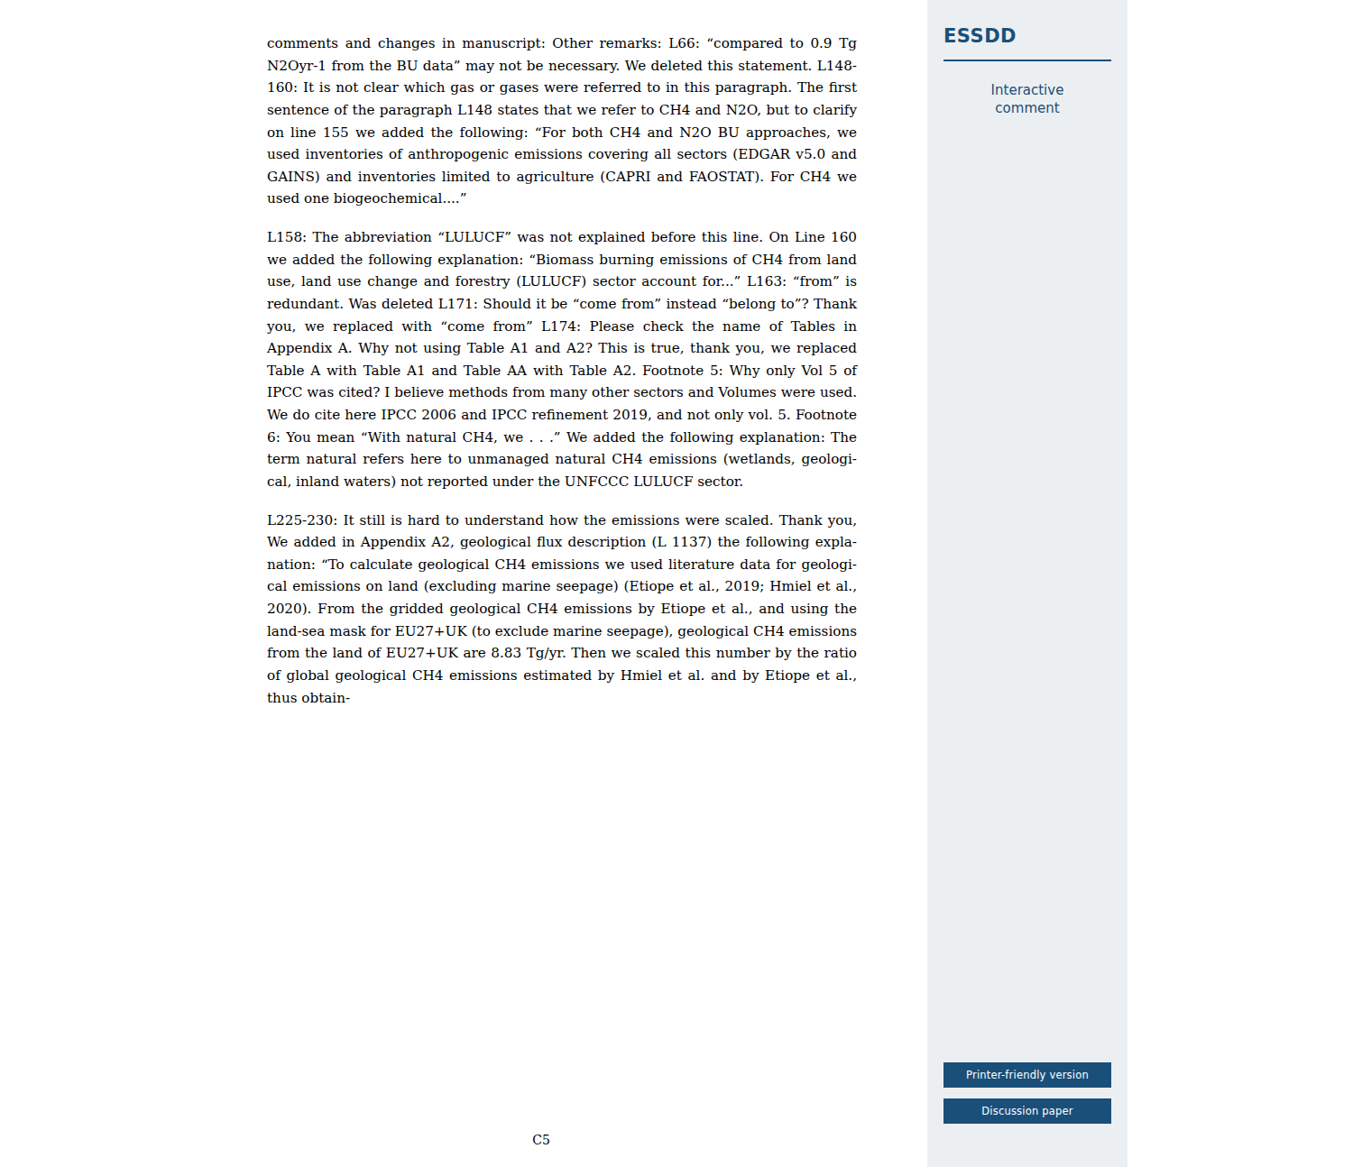ESSDD
Interactive
comment
Printer-friendly version Discussion paper
comments and changes in manuscript: Other remarks: L66: “compared to 0.9 Tg N2Oyr-1 from the BU data” may not be necessary. We deleted this statement. L148-160: It is not clear which gas or gases were referred to in this paragraph. The first sentence of the paragraph L148 states that we refer to CH4 and N2O, but to clarify on line 155 we added the following: “For both CH4 and N2O BU approaches, we used inventories of anthropogenic emissions covering all sectors (EDGAR v5.0 and GAINS) and inventories limited to agriculture (CAPRI and FAOSTAT). For CH4 we used one biogeochemical....”
L158: The abbreviation “LULUCF” was not explained before this line. On Line 160 we added the following explanation: “Biomass burning emissions of CH4 from land use, land use change and forestry (LULUCF) sector account for...” L163: “from” is redundant. Was deleted L171: Should it be “come from” instead “belong to”? Thank you, we replaced with “come from” L174: Please check the name of Tables in Appendix A. Why not using Table A1 and A2? This is true, thank you, we replaced Table A with Table A1 and Table AA with Table A2. Footnote 5: Why only Vol 5 of IPCC was cited? I believe methods from many other sectors and Volumes were used. We do cite here IPCC 2006 and IPCC refinement 2019, and not only vol. 5. Footnote 6: You mean “With natural CH4, we . . .” We added the following explanation: The term natural refers here to unmanaged natural CH4 emissions (wetlands, geological, inland waters) not reported under the UNFCCC LULUCF sector.
L225-230: It still is hard to understand how the emissions were scaled. Thank you, We added in Appendix A2, geological flux description (L 1137) the following explanation: “To calculate geological CH4 emissions we used literature data for geological emissions on land (excluding marine seepage) (Etiope et al., 2019; Hmiel et al., 2020). From the gridded geological CH4 emissions by Etiope et al., and using the land-sea mask for EU27+UK (to exclude marine seepage), geological CH4 emissions from the land of EU27+UK are 8.83 Tg/yr. Then we scaled this number by the ratio of global geological CH4 emissions estimated by Hmiel et al. and by Etiope et al., thus obtain-
C5